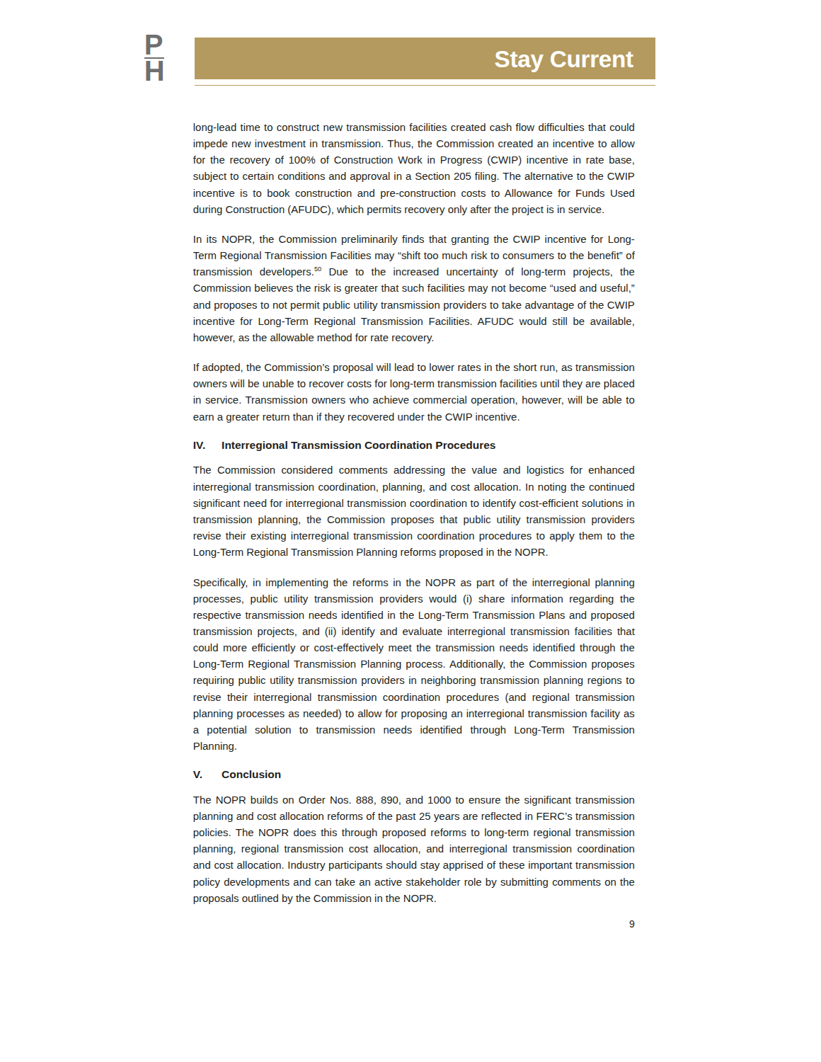P H
Stay Current
long-lead time to construct new transmission facilities created cash flow difficulties that could impede new investment in transmission. Thus, the Commission created an incentive to allow for the recovery of 100% of Construction Work in Progress (CWIP) incentive in rate base, subject to certain conditions and approval in a Section 205 filing. The alternative to the CWIP incentive is to book construction and pre-construction costs to Allowance for Funds Used during Construction (AFUDC), which permits recovery only after the project is in service.
In its NOPR, the Commission preliminarily finds that granting the CWIP incentive for Long-Term Regional Transmission Facilities may “shift too much risk to consumers to the benefit” of transmission developers.50 Due to the increased uncertainty of long-term projects, the Commission believes the risk is greater that such facilities may not become “used and useful,” and proposes to not permit public utility transmission providers to take advantage of the CWIP incentive for Long-Term Regional Transmission Facilities. AFUDC would still be available, however, as the allowable method for rate recovery.
If adopted, the Commission’s proposal will lead to lower rates in the short run, as transmission owners will be unable to recover costs for long-term transmission facilities until they are placed in service. Transmission owners who achieve commercial operation, however, will be able to earn a greater return than if they recovered under the CWIP incentive.
IV. Interregional Transmission Coordination Procedures
The Commission considered comments addressing the value and logistics for enhanced interregional transmission coordination, planning, and cost allocation. In noting the continued significant need for interregional transmission coordination to identify cost-efficient solutions in transmission planning, the Commission proposes that public utility transmission providers revise their existing interregional transmission coordination procedures to apply them to the Long-Term Regional Transmission Planning reforms proposed in the NOPR.
Specifically, in implementing the reforms in the NOPR as part of the interregional planning processes, public utility transmission providers would (i) share information regarding the respective transmission needs identified in the Long-Term Transmission Plans and proposed transmission projects, and (ii) identify and evaluate interregional transmission facilities that could more efficiently or cost-effectively meet the transmission needs identified through the Long-Term Regional Transmission Planning process. Additionally, the Commission proposes requiring public utility transmission providers in neighboring transmission planning regions to revise their interregional transmission coordination procedures (and regional transmission planning processes as needed) to allow for proposing an interregional transmission facility as a potential solution to transmission needs identified through Long-Term Transmission Planning.
V. Conclusion
The NOPR builds on Order Nos. 888, 890, and 1000 to ensure the significant transmission planning and cost allocation reforms of the past 25 years are reflected in FERC’s transmission policies. The NOPR does this through proposed reforms to long-term regional transmission planning, regional transmission cost allocation, and interregional transmission coordination and cost allocation. Industry participants should stay apprised of these important transmission policy developments and can take an active stakeholder role by submitting comments on the proposals outlined by the Commission in the NOPR.
9